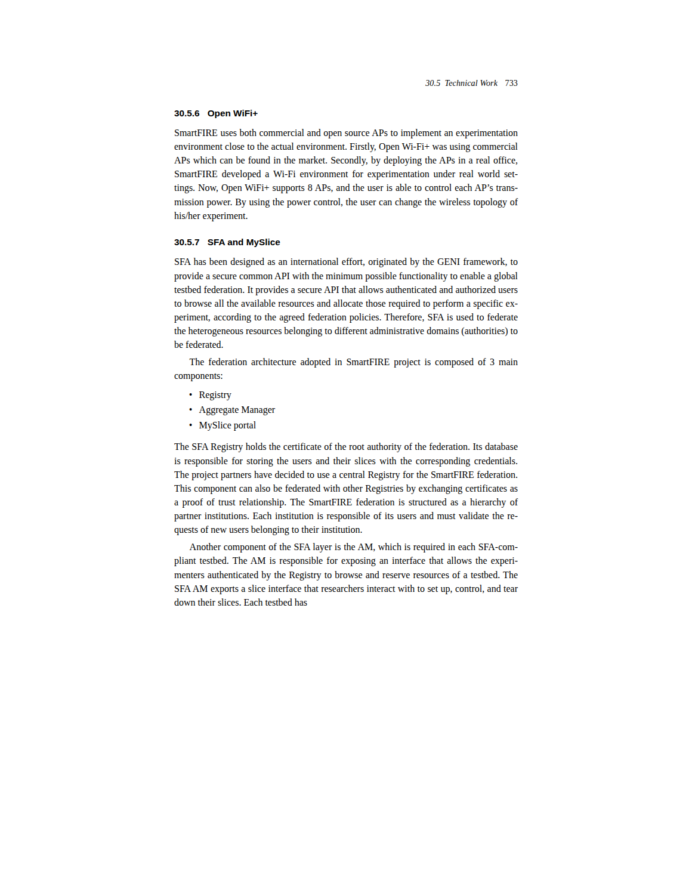30.5 Technical Work733
30.5.6 Open WiFi+
SmartFIRE uses both commercial and open source APs to implement an experimentation environment close to the actual environment. Firstly, Open Wi-Fi+ was using commercial APs which can be found in the market. Secondly, by deploying the APs in a real office, SmartFIRE developed a Wi-Fi environment for experimentation under real world settings. Now, Open WiFi+ supports 8 APs, and the user is able to control each AP’s transmission power. By using the power control, the user can change the wireless topology of his/her experiment.
30.5.7 SFA and MySlice
SFA has been designed as an international effort, originated by the GENI framework, to provide a secure common API with the minimum possible functionality to enable a global testbed federation. It provides a secure API that allows authenticated and authorized users to browse all the available resources and allocate those required to perform a specific experiment, according to the agreed federation policies. Therefore, SFA is used to federate the heterogeneous resources belonging to different administrative domains (authorities) to be federated.
The federation architecture adopted in SmartFIRE project is composed of 3 main components:
Registry
Aggregate Manager
MySlice portal
The SFA Registry holds the certificate of the root authority of the federation. Its database is responsible for storing the users and their slices with the corresponding credentials. The project partners have decided to use a central Registry for the SmartFIRE federation. This component can also be federated with other Registries by exchanging certificates as a proof of trust relationship. The SmartFIRE federation is structured as a hierarchy of partner institutions. Each institution is responsible of its users and must validate the requests of new users belonging to their institution.
Another component of the SFA layer is the AM, which is required in each SFA-compliant testbed. The AM is responsible for exposing an interface that allows the experimenters authenticated by the Registry to browse and reserve resources of a testbed. The SFA AM exports a slice interface that researchers interact with to set up, control, and tear down their slices. Each testbed has